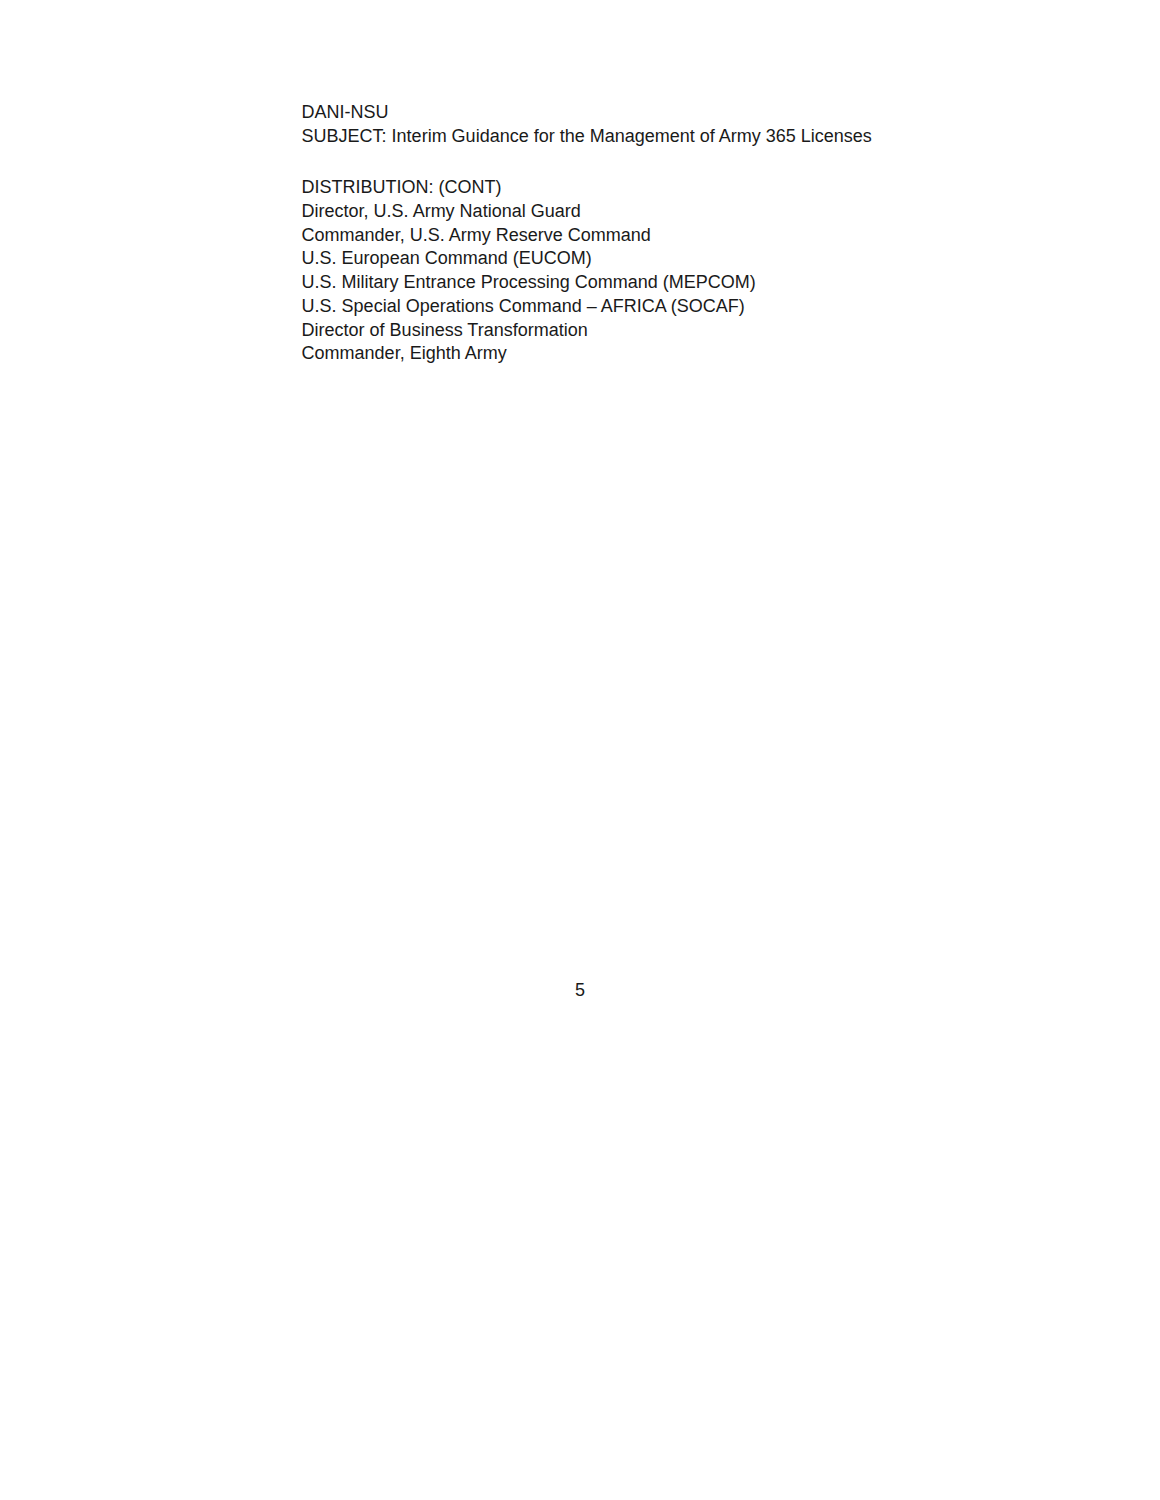DANI-NSU
SUBJECT: Interim Guidance for the Management of Army 365 Licenses
DISTRIBUTION: (CONT)
Director, U.S. Army National Guard
Commander, U.S. Army Reserve Command
U.S. European Command (EUCOM)
U.S. Military Entrance Processing Command (MEPCOM)
U.S. Special Operations Command – AFRICA (SOCAF)
Director of Business Transformation
Commander, Eighth Army
5